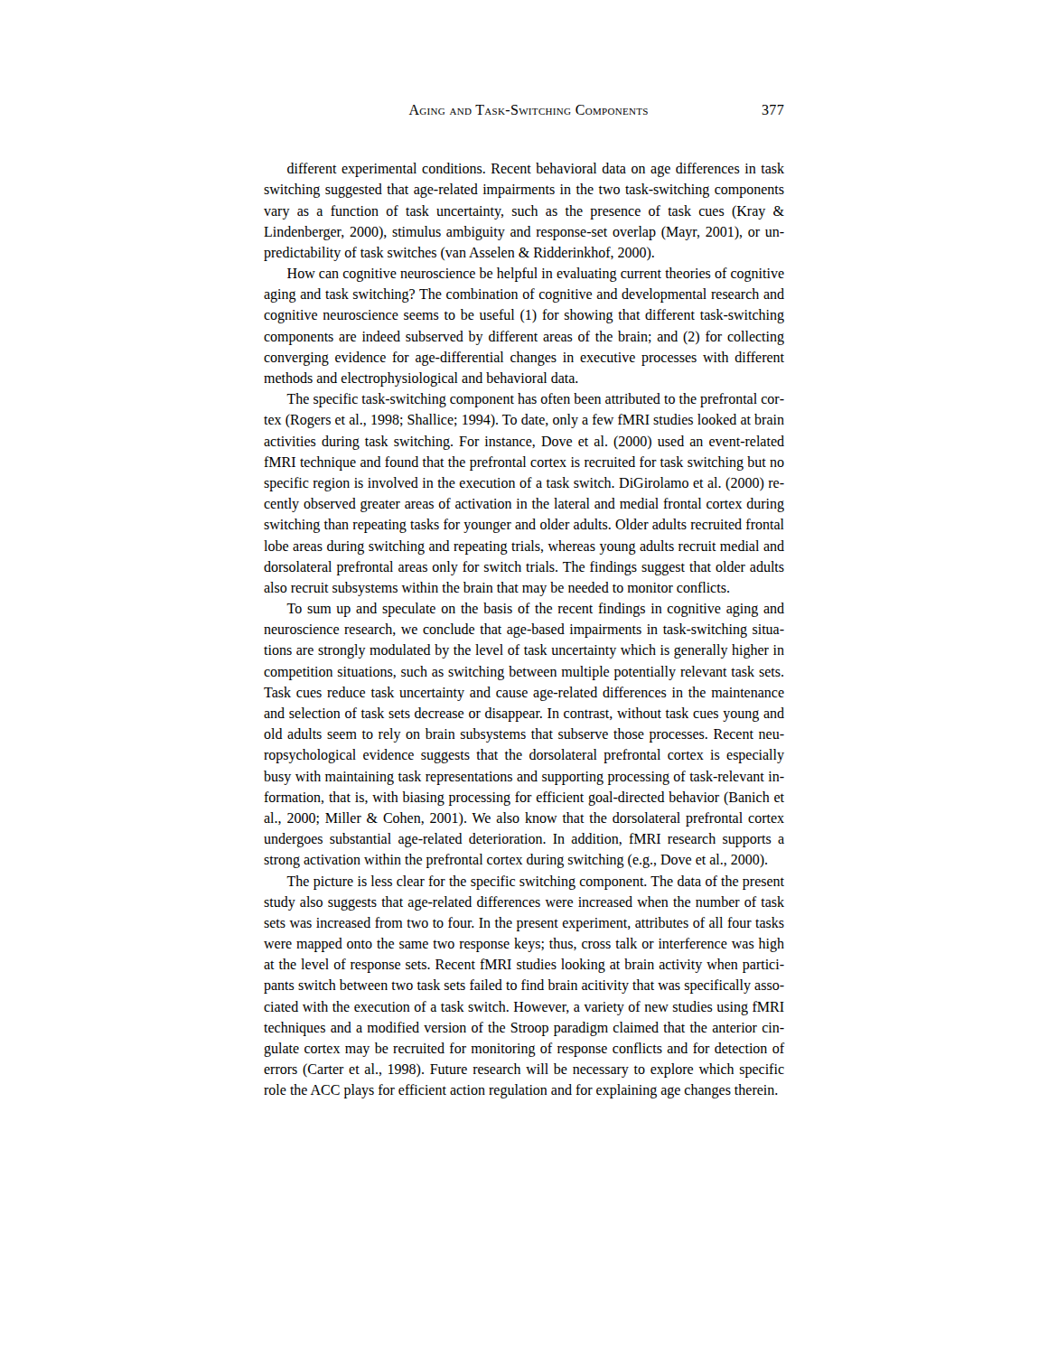Aging and Task-Switching Components 377
different experimental conditions. Recent behavioral data on age differences in task switching suggested that age-related impairments in the two task-switching components vary as a function of task uncertainty, such as the presence of task cues (Kray & Lindenberger, 2000), stimulus ambiguity and response-set overlap (Mayr, 2001), or unpredictability of task switches (van Asselen & Ridderinkhof, 2000).
How can cognitive neuroscience be helpful in evaluating current theories of cognitive aging and task switching? The combination of cognitive and developmental research and cognitive neuroscience seems to be useful (1) for showing that different task-switching components are indeed subserved by different areas of the brain; and (2) for collecting converging evidence for age-differential changes in executive processes with different methods and electrophysiological and behavioral data.
The specific task-switching component has often been attributed to the prefrontal cortex (Rogers et al., 1998; Shallice; 1994). To date, only a few fMRI studies looked at brain activities during task switching. For instance, Dove et al. (2000) used an event-related fMRI technique and found that the prefrontal cortex is recruited for task switching but no specific region is involved in the execution of a task switch. DiGirolamo et al. (2000) recently observed greater areas of activation in the lateral and medial frontal cortex during switching than repeating tasks for younger and older adults. Older adults recruited frontal lobe areas during switching and repeating trials, whereas young adults recruit medial and dorsolateral prefrontal areas only for switch trials. The findings suggest that older adults also recruit subsystems within the brain that may be needed to monitor conflicts.
To sum up and speculate on the basis of the recent findings in cognitive aging and neuroscience research, we conclude that age-based impairments in task-switching situations are strongly modulated by the level of task uncertainty which is generally higher in competition situations, such as switching between multiple potentially relevant task sets. Task cues reduce task uncertainty and cause age-related differences in the maintenance and selection of task sets decrease or disappear. In contrast, without task cues young and old adults seem to rely on brain subsystems that subserve those processes. Recent neuropsychological evidence suggests that the dorsolateral prefrontal cortex is especially busy with maintaining task representations and supporting processing of task-relevant information, that is, with biasing processing for efficient goal-directed behavior (Banich et al., 2000; Miller & Cohen, 2001). We also know that the dorsolateral prefrontal cortex undergoes substantial age-related deterioration. In addition, fMRI research supports a strong activation within the prefrontal cortex during switching (e.g., Dove et al., 2000).
The picture is less clear for the specific switching component. The data of the present study also suggests that age-related differences were increased when the number of task sets was increased from two to four. In the present experiment, attributes of all four tasks were mapped onto the same two response keys; thus, cross talk or interference was high at the level of response sets. Recent fMRI studies looking at brain activity when participants switch between two task sets failed to find brain acitivity that was specifically associated with the execution of a task switch. However, a variety of new studies using fMRI techniques and a modified version of the Stroop paradigm claimed that the anterior cingulate cortex may be recruited for monitoring of response conflicts and for detection of errors (Carter et al., 1998). Future research will be necessary to explore which specific role the ACC plays for efficient action regulation and for explaining age changes therein.